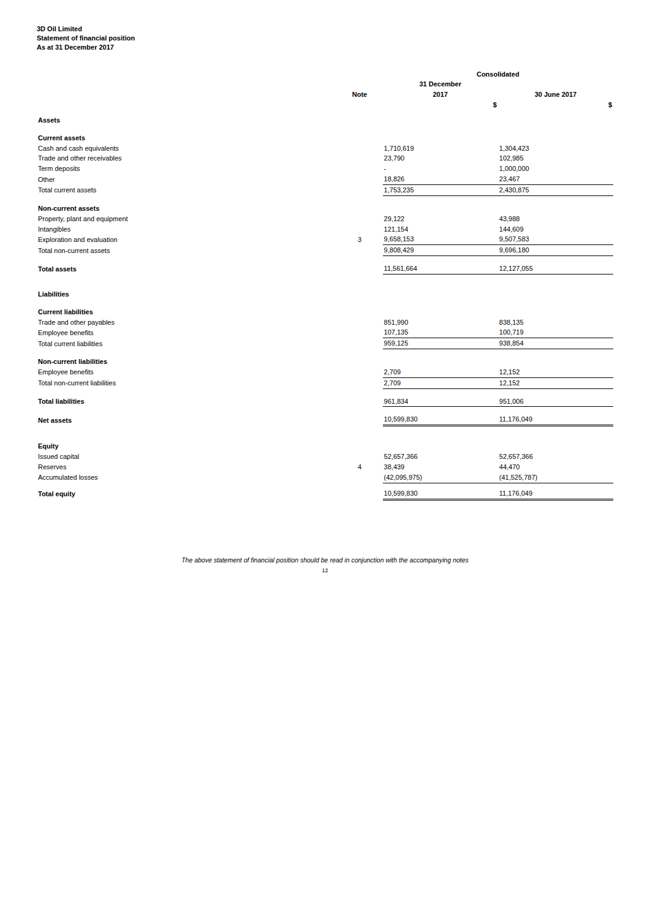3D Oil Limited
Statement of financial position
As at 31 December 2017
| | | Consolidated |
| | | 31 December | |
| | Note | 2017 | 30 June 2017 |
| | | $ | $ |
| Assets | | | |
| Current assets | | | |
| Cash and cash equivalents | | 1,710,619 | 1,304,423 |
| Trade and other receivables | | 23,790 | 102,985 |
| Term deposits | | - | 1,000,000 |
| Other | | 18,826 | 23,467 |
| Total current assets | | 1,753,235 | 2,430,875 |
| Non-current assets | | | |
| Property, plant and equipment | | 29,122 | 43,988 |
| Intangibles | | 121,154 | 144,609 |
| Exploration and evaluation | 3 | 9,658,153 | 9,507,583 |
| Total non-current assets | | 9,808,429 | 9,696,180 |
| Total assets | | 11,561,664 | 12,127,055 |
| Liabilities | | | |
| Current liabilities | | | |
| Trade and other payables | | 851,990 | 838,135 |
| Employee benefits | | 107,135 | 100,719 |
| Total current liabilities | | 959,125 | 938,854 |
| Non-current liabilities | | | |
| Employee benefits | | 2,709 | 12,152 |
| Total non-current liabilities | | 2,709 | 12,152 |
| Total liabilities | | 961,834 | 951,006 |
| Net assets | | 10,599,830 | 11,176,049 |
| Equity | | | |
| Issued capital | | 52,657,366 | 52,657,366 |
| Reserves | 4 | 38,439 | 44,470 |
| Accumulated losses | | (42,095,975) | (41,525,787) |
| Total equity | | 10,599,830 | 11,176,049 |
The above statement of financial position should be read in conjunction with the accompanying notes
12